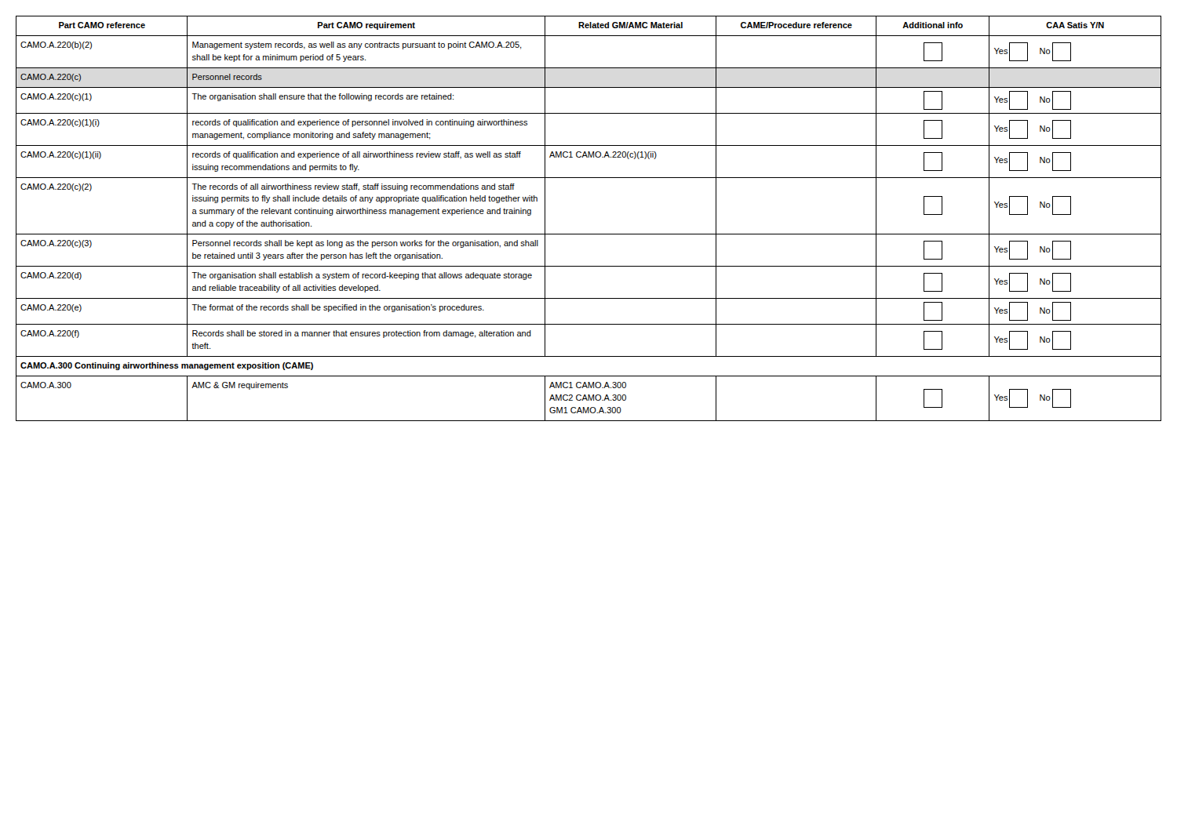| Part CAMO reference | Part CAMO requirement | Related GM/AMC Material | CAME/Procedure reference | Additional info | CAA Satis Y/N |
| --- | --- | --- | --- | --- | --- |
| CAMO.A.220(b)(2) | Management system records, as well as any contracts pursuant to point CAMO.A.205, shall be kept for a minimum period of 5 years. | | | | Yes No |
| CAMO.A.220(c) | Personnel records | | | | |
| CAMO.A.220(c)(1) | The organisation shall ensure that the following records are retained: | | | | Yes No |
| CAMO.A.220(c)(1)(i) | records of qualification and experience of personnel involved in continuing airworthiness management, compliance monitoring and safety management; | | | | Yes No |
| CAMO.A.220(c)(1)(ii) | records of qualification and experience of all airworthiness review staff, as well as staff issuing recommendations and permits to fly. | AMC1 CAMO.A.220(c)(1)(ii) | | | Yes No |
| CAMO.A.220(c)(2) | The records of all airworthiness review staff, staff issuing recommendations and staff issuing permits to fly shall include details of any appropriate qualification held together with a summary of the relevant continuing airworthiness management experience and training and a copy of the authorisation. | | | | Yes No |
| CAMO.A.220(c)(3) | Personnel records shall be kept as long as the person works for the organisation, and shall be retained until 3 years after the person has left the organisation. | | | | Yes No |
| CAMO.A.220(d) | The organisation shall establish a system of record-keeping that allows adequate storage and reliable traceability of all activities developed. | | | | Yes No |
| CAMO.A.220(e) | The format of the records shall be specified in the organisation’s procedures. | | | | Yes No |
| CAMO.A.220(f) | Records shall be stored in a manner that ensures protection from damage, alteration and theft. | | | | Yes No |
| CAMO.A.300 Continuing airworthiness management exposition (CAME) |
| CAMO.A.300 | AMC & GM requirements | AMC1 CAMO.A.300 AMC2 CAMO.A.300 GM1 CAMO.A.300 | | | Yes No |